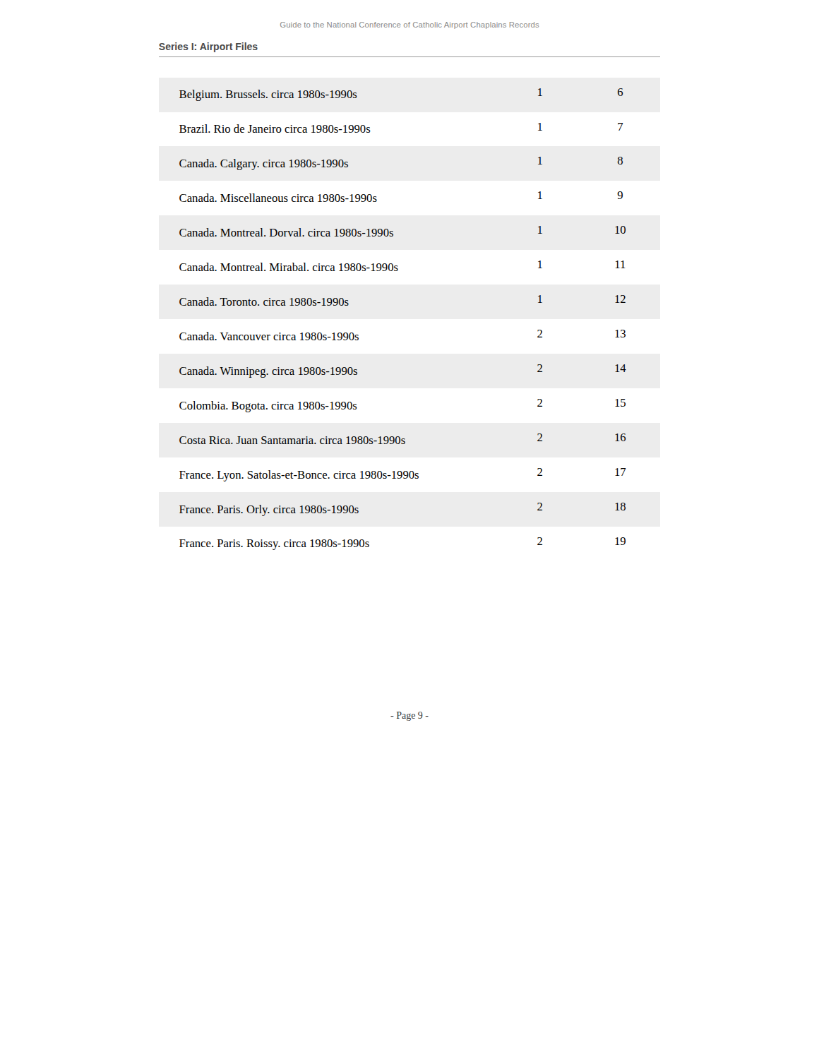Guide to the National Conference of Catholic Airport Chaplains Records
Series I: Airport Files
| Belgium. Brussels. circa 1980s-1990s | 1 | 6 |
| Brazil. Rio de Janeiro circa 1980s-1990s | 1 | 7 |
| Canada. Calgary. circa 1980s-1990s | 1 | 8 |
| Canada. Miscellaneous circa 1980s-1990s | 1 | 9 |
| Canada. Montreal. Dorval. circa 1980s-1990s | 1 | 10 |
| Canada. Montreal. Mirabal. circa 1980s-1990s | 1 | 11 |
| Canada. Toronto. circa 1980s-1990s | 1 | 12 |
| Canada. Vancouver circa 1980s-1990s | 2 | 13 |
| Canada. Winnipeg. circa 1980s-1990s | 2 | 14 |
| Colombia. Bogota. circa 1980s-1990s | 2 | 15 |
| Costa Rica. Juan Santamaria. circa 1980s-1990s | 2 | 16 |
| France. Lyon. Satolas-et-Bonce. circa 1980s-1990s | 2 | 17 |
| France. Paris. Orly. circa 1980s-1990s | 2 | 18 |
| France. Paris. Roissy. circa 1980s-1990s | 2 | 19 |
- Page 9 -